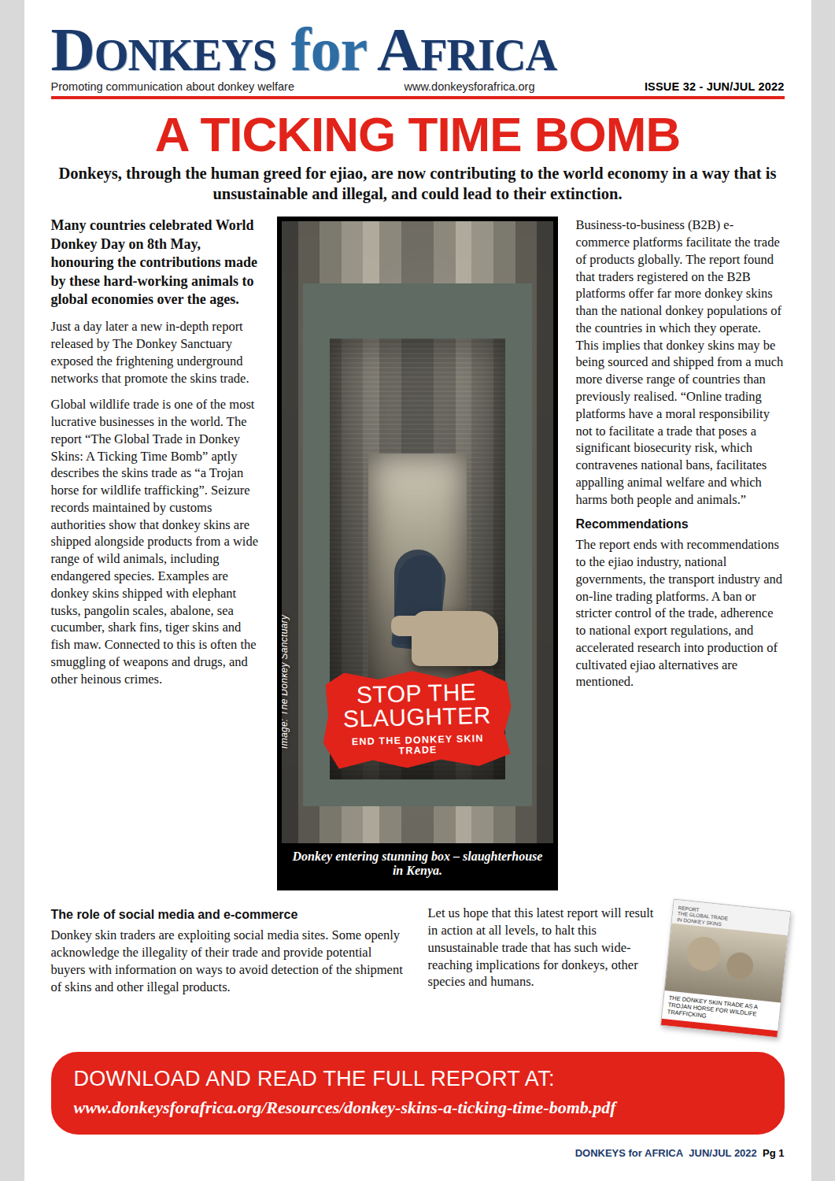DONKEYS for AFRICA
Promoting communication about donkey welfare www.donkeysforafrica.org ISSUE 32 - JUN/JUL 2022
A TICKING TIME BOMB
Donkeys, through the human greed for ejiao, are now contributing to the world economy in a way that is unsustainable and illegal, and could lead to their extinction.
Many countries celebrated World Donkey Day on 8th May, honouring the contributions made by these hard-working animals to global economies over the ages.
Just a day later a new in-depth report released by The Donkey Sanctuary exposed the frightening underground networks that promote the skins trade.
Global wildlife trade is one of the most lucrative businesses in the world. The report “The Global Trade in Donkey Skins: A Ticking Time Bomb” aptly describes the skins trade as “a Trojan horse for wildlife trafficking”. Seizure records maintained by customs authorities show that donkey skins are shipped alongside products from a wide range of wild animals, including endangered species. Examples are donkey skins shipped with elephant tusks, pangolin scales, abalone, sea cucumber, shark fins, tiger skins and fish maw. Connected to this is often the smuggling of weapons and drugs, and other heinous crimes.
Image: The Donkey Sanctuary
STOP THE
SLAUGHTER
END THE DONKEY SKIN TRADE
Donkey entering stunning box – slaughterhouse in Kenya.
Business-to-business (B2B) e-commerce platforms facilitate the trade of products globally. The report found that traders registered on the B2B platforms offer far more donkey skins than the national donkey populations of the countries in which they operate. This implies that donkey skins may be being sourced and shipped from a much more diverse range of countries than previously realised. “Online trading platforms have a moral responsibility not to facilitate a trade that poses a significant biosecurity risk, which contravenes national bans, facilitates appalling animal welfare and which harms both people and animals.”
Recommendations
The report ends with recommendations to the ejiao industry, national governments, the transport industry and on-line trading platforms. A ban or stricter control of the trade, adherence to national export regulations, and accelerated research into production of cultivated ejiao alternatives are mentioned.
The role of social media and e-commerce
Donkey skin traders are exploiting social media sites. Some openly acknowledge the illegality of their trade and provide potential buyers with information on ways to avoid detection of the shipment of skins and other illegal products.
REPORT
THE GLOBAL TRADE
IN DONKEY SKINS
THE DONKEY SKIN TRADE AS A TROJAN HORSE FOR WILDLIFE TRAFFICKING
Let us hope that this latest report will result in action at all levels, to halt this unsustainable trade that has such wide-reaching implications for donkeys, other species and humans.
DOWNLOAD AND READ THE FULL REPORT AT:
www.donkeysforafrica.org/Resources/donkey-skins-a-ticking-time-bomb.pdf
DONKEYS for AFRICA JUN/JUL 2022 Pg 1